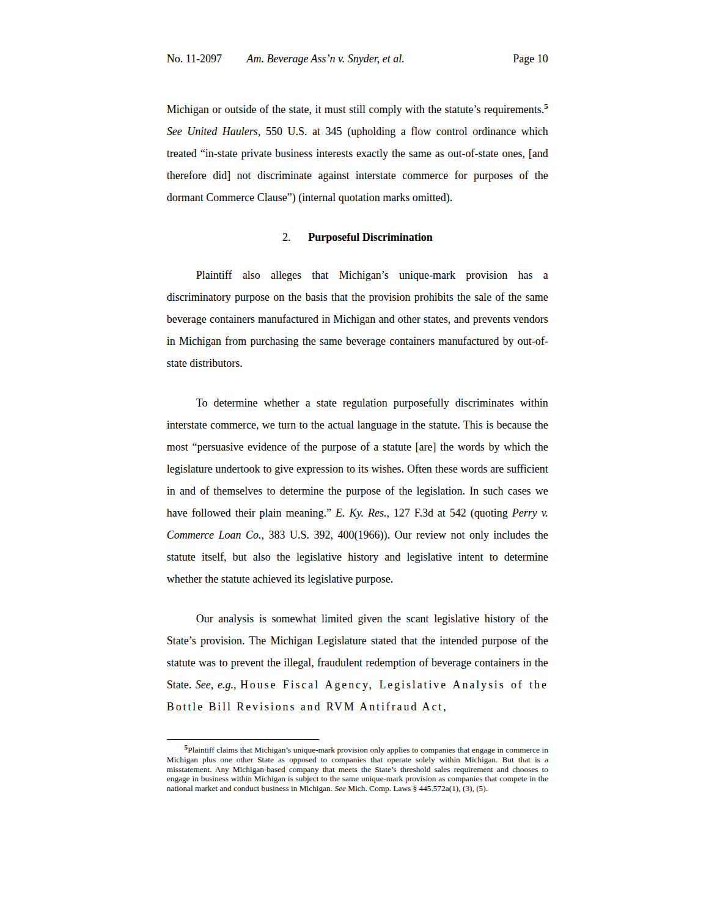No. 11-2097 Am. Beverage Ass’n v. Snyder, et al. Page 10
Michigan or outside of the state, it must still comply with the statute’s requirements.5 See United Haulers, 550 U.S. at 345 (upholding a flow control ordinance which treated “in-state private business interests exactly the same as out-of-state ones, [and therefore did] not discriminate against interstate commerce for purposes of the dormant Commerce Clause”) (internal quotation marks omitted).
2. Purposeful Discrimination
Plaintiff also alleges that Michigan’s unique-mark provision has a discriminatory purpose on the basis that the provision prohibits the sale of the same beverage containers manufactured in Michigan and other states, and prevents vendors in Michigan from purchasing the same beverage containers manufactured by out-of-state distributors.
To determine whether a state regulation purposefully discriminates within interstate commerce, we turn to the actual language in the statute. This is because the most “persuasive evidence of the purpose of a statute [are] the words by which the legislature undertook to give expression to its wishes. Often these words are sufficient in and of themselves to determine the purpose of the legislation. In such cases we have followed their plain meaning.” E. Ky. Res., 127 F.3d at 542 (quoting Perry v. Commerce Loan Co., 383 U.S. 392, 400(1966)). Our review not only includes the statute itself, but also the legislative history and legislative intent to determine whether the statute achieved its legislative purpose.
Our analysis is somewhat limited given the scant legislative history of the State’s provision. The Michigan Legislature stated that the intended purpose of the statute was to prevent the illegal, fraudulent redemption of beverage containers in the State. See, e.g., House Fiscal Agency, Legislative Analysis of the Bottle Bill Revisions and RVM Antifraud Act,
5Plaintiff claims that Michigan’s unique-mark provision only applies to companies that engage in commerce in Michigan plus one other State as opposed to companies that operate solely within Michigan. But that is a misstatement. Any Michigan-based company that meets the State’s threshold sales requirement and chooses to engage in business within Michigan is subject to the same unique-mark provision as companies that compete in the national market and conduct business in Michigan. See Mich. Comp. Laws § 445.572a(1), (3), (5).